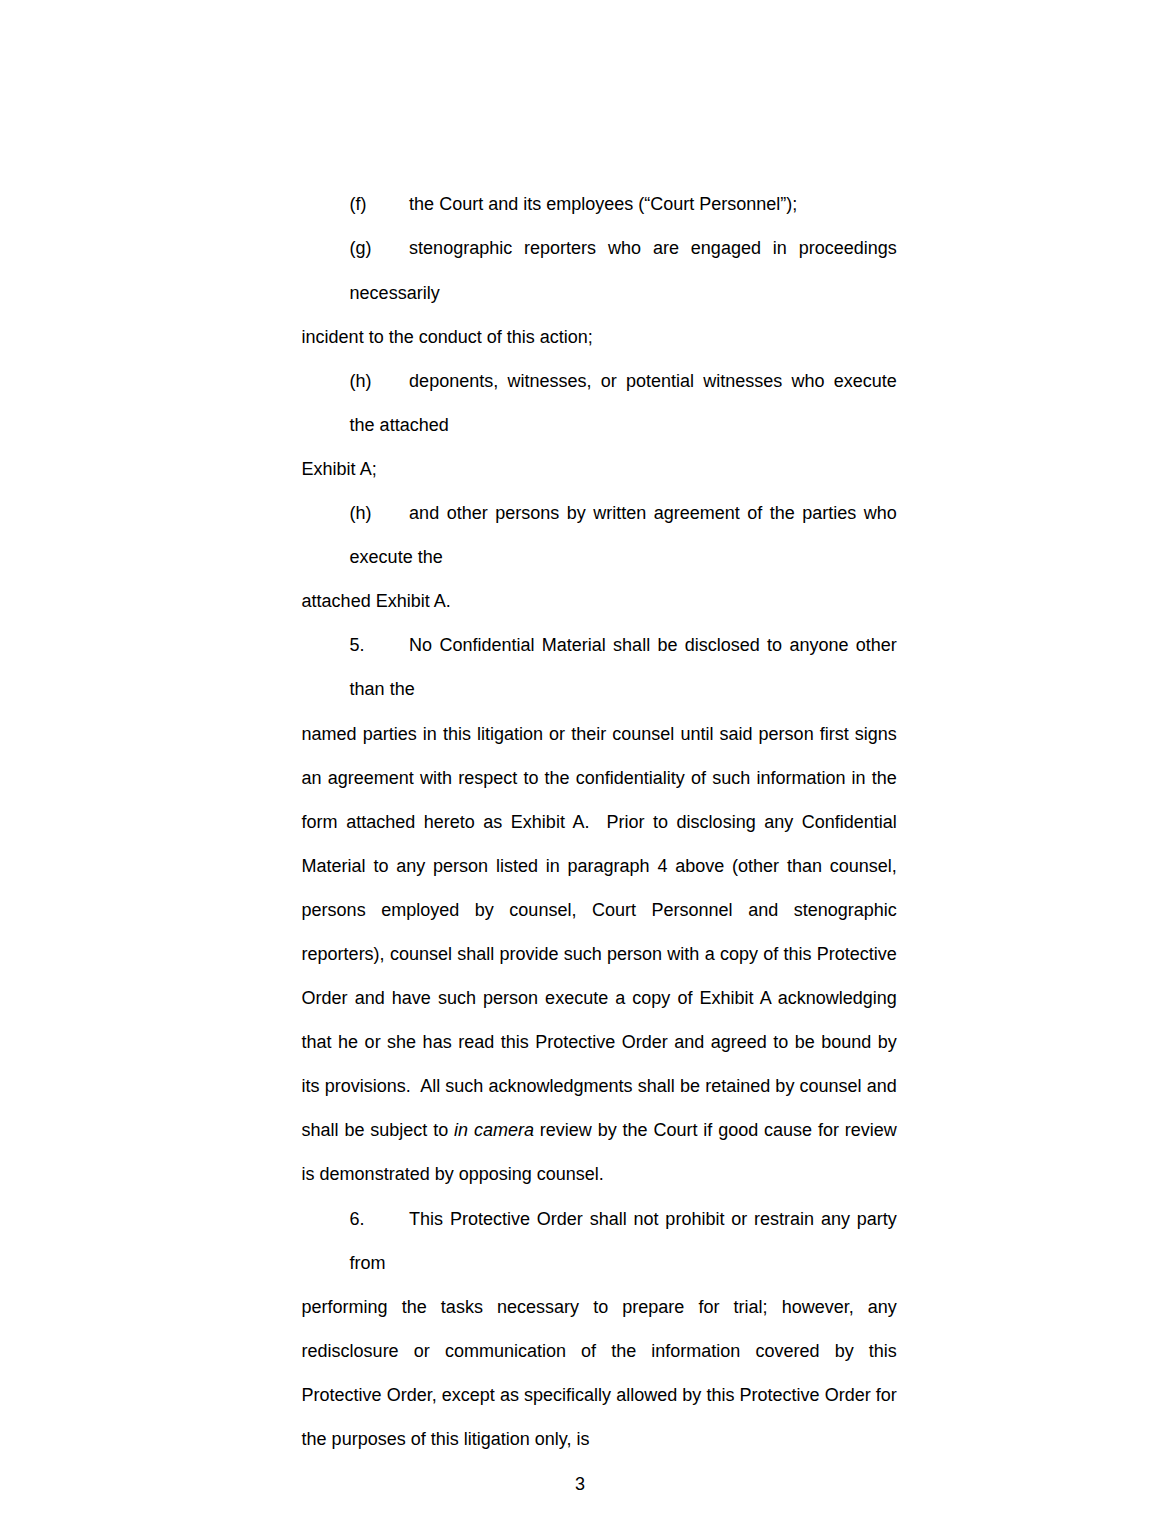(f) the Court and its employees (“Court Personnel”);
(g) stenographic reporters who are engaged in proceedings necessarily
incident to the conduct of this action;
(h) deponents, witnesses, or potential witnesses who execute the attached
Exhibit A;
(h) and other persons by written agreement of the parties who execute the
attached Exhibit A.
5. No Confidential Material shall be disclosed to anyone other than the
named parties in this litigation or their counsel until said person first signs an agreement with respect to the confidentiality of such information in the form attached hereto as Exhibit A. Prior to disclosing any Confidential Material to any person listed in paragraph 4 above (other than counsel, persons employed by counsel, Court Personnel and stenographic reporters), counsel shall provide such person with a copy of this Protective Order and have such person execute a copy of Exhibit A acknowledging that he or she has read this Protective Order and agreed to be bound by its provisions. All such acknowledgments shall be retained by counsel and shall be subject to in camera review by the Court if good cause for review is demonstrated by opposing counsel.
6. This Protective Order shall not prohibit or restrain any party from
performing the tasks necessary to prepare for trial; however, any redisclosure or communication of the information covered by this Protective Order, except as specifically allowed by this Protective Order for the purposes of this litigation only, is
3